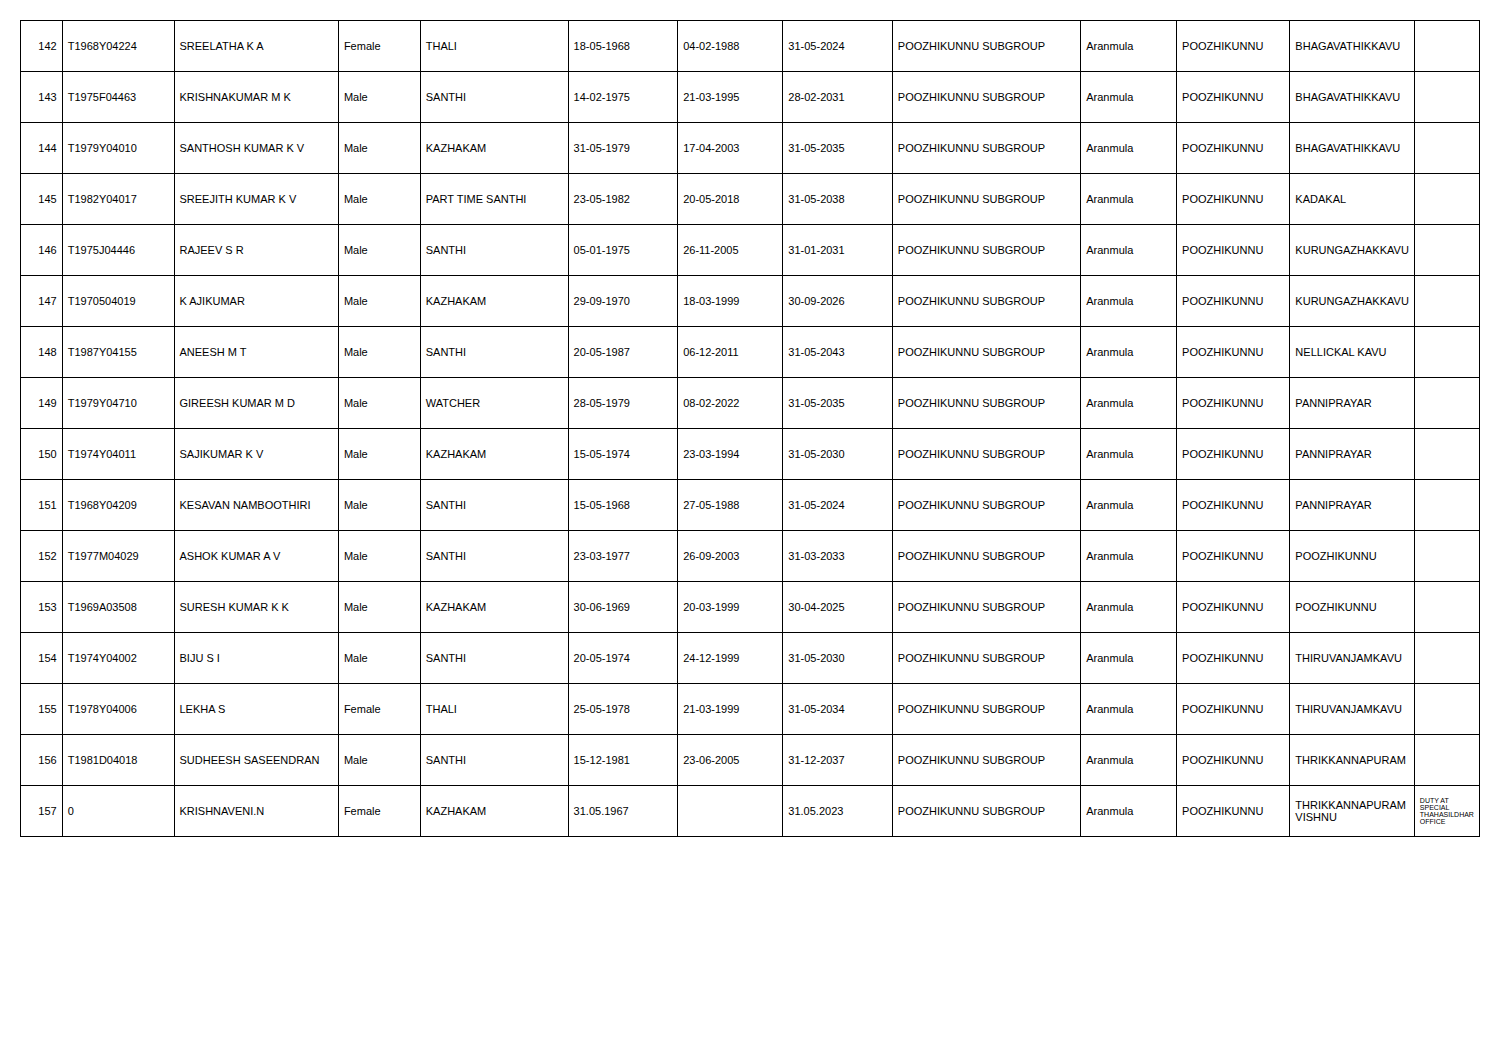| 142 | T1968Y04224 | SREELATHA K A | Female | THALI | 18-05-1968 | 04-02-1988 | 31-05-2024 | POOZHIKUNNU SUBGROUP | Aranmula | POOZHIKUNNU | BHAGAVATHIKKAVU | |
| 143 | T1975F04463 | KRISHNAKUMAR M K | Male | SANTHI | 14-02-1975 | 21-03-1995 | 28-02-2031 | POOZHIKUNNU SUBGROUP | Aranmula | POOZHIKUNNU | BHAGAVATHIKKAVU | |
| 144 | T1979Y04010 | SANTHOSH KUMAR K V | Male | KAZHAKAM | 31-05-1979 | 17-04-2003 | 31-05-2035 | POOZHIKUNNU SUBGROUP | Aranmula | POOZHIKUNNU | BHAGAVATHIKKAVU | |
| 145 | T1982Y04017 | SREEJITH KUMAR K V | Male | PART TIME SANTHI | 23-05-1982 | 20-05-2018 | 31-05-2038 | POOZHIKUNNU SUBGROUP | Aranmula | POOZHIKUNNU | KADAKAL | |
| 146 | T1975J04446 | RAJEEV S R | Male | SANTHI | 05-01-1975 | 26-11-2005 | 31-01-2031 | POOZHIKUNNU SUBGROUP | Aranmula | POOZHIKUNNU | KURUNGAZHAKKAVU | |
| 147 | T1970504019 | K AJIKUMAR | Male | KAZHAKAM | 29-09-1970 | 18-03-1999 | 30-09-2026 | POOZHIKUNNU SUBGROUP | Aranmula | POOZHIKUNNU | KURUNGAZHAKKAVU | |
| 148 | T1987Y04155 | ANEESH M T | Male | SANTHI | 20-05-1987 | 06-12-2011 | 31-05-2043 | POOZHIKUNNU SUBGROUP | Aranmula | POOZHIKUNNU | NELLICKAL KAVU | |
| 149 | T1979Y04710 | GIREESH KUMAR M D | Male | WATCHER | 28-05-1979 | 08-02-2022 | 31-05-2035 | POOZHIKUNNU SUBGROUP | Aranmula | POOZHIKUNNU | PANNIPRAYAR | |
| 150 | T1974Y04011 | SAJIKUMAR K V | Male | KAZHAKAM | 15-05-1974 | 23-03-1994 | 31-05-2030 | POOZHIKUNNU SUBGROUP | Aranmula | POOZHIKUNNU | PANNIPRAYAR | |
| 151 | T1968Y04209 | KESAVAN NAMBOOTHIRI | Male | SANTHI | 15-05-1968 | 27-05-1988 | 31-05-2024 | POOZHIKUNNU SUBGROUP | Aranmula | POOZHIKUNNU | PANNIPRAYAR | |
| 152 | T1977M04029 | ASHOK KUMAR A V | Male | SANTHI | 23-03-1977 | 26-09-2003 | 31-03-2033 | POOZHIKUNNU SUBGROUP | Aranmula | POOZHIKUNNU | POOZHIKUNNU | |
| 153 | T1969A03508 | SURESH KUMAR K K | Male | KAZHAKAM | 30-06-1969 | 20-03-1999 | 30-04-2025 | POOZHIKUNNU SUBGROUP | Aranmula | POOZHIKUNNU | POOZHIKUNNU | |
| 154 | T1974Y04002 | BIJU S I | Male | SANTHI | 20-05-1974 | 24-12-1999 | 31-05-2030 | POOZHIKUNNU SUBGROUP | Aranmula | POOZHIKUNNU | THIRUVANJAMKAVU | |
| 155 | T1978Y04006 | LEKHA S | Female | THALI | 25-05-1978 | 21-03-1999 | 31-05-2034 | POOZHIKUNNU SUBGROUP | Aranmula | POOZHIKUNNU | THIRUVANJAMKAVU | |
| 156 | T1981D04018 | SUDHEESH SASEENDRAN | Male | SANTHI | 15-12-1981 | 23-06-2005 | 31-12-2037 | POOZHIKUNNU SUBGROUP | Aranmula | POOZHIKUNNU | THRIKKANNAPURAM | |
| 157 | 0 | KRISHNAVENI.N | Female | KAZHAKAM | 31.05.1967 | | 31.05.2023 | POOZHIKUNNU SUBGROUP | Aranmula | POOZHIKUNNU | THRIKKANNAPURAM VISHNU | DUTY AT SPECIAL THAHASILDHAR OFFICE |